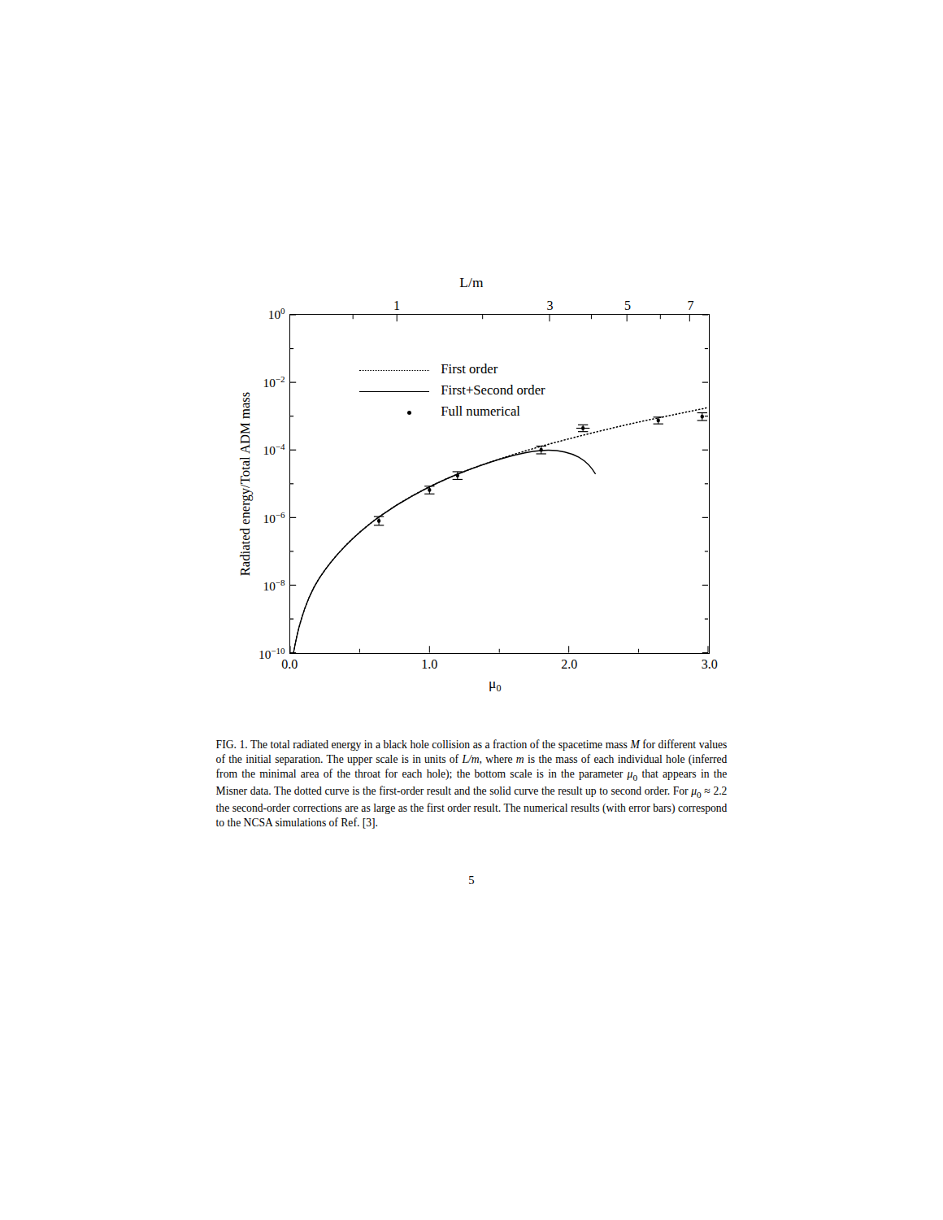L/m
1 3 5 7
Radiated energy/Total ADM mass
100 10−2 10−4 10−6 10−8 10−10
| | First order |
| | First+Second order |
| | Full numerical |
0.0 1.0 2.0 3.0
μ0
FIG. 1. The total radiated energy in a black hole collision as a fraction of the spacetime mass M for different values of the initial separation. The upper scale is in units of L/m, where m is the mass of each individual hole (inferred from the minimal area of the throat for each hole); the bottom scale is in the parameter μ0 that appears in the Misner data. The dotted curve is the first-order result and the solid curve the result up to second order. For μ0 ≈ 2.2 the second-order corrections are as large as the first order result. The numerical results (with error bars) correspond to the NCSA simulations of Ref. [3].
5